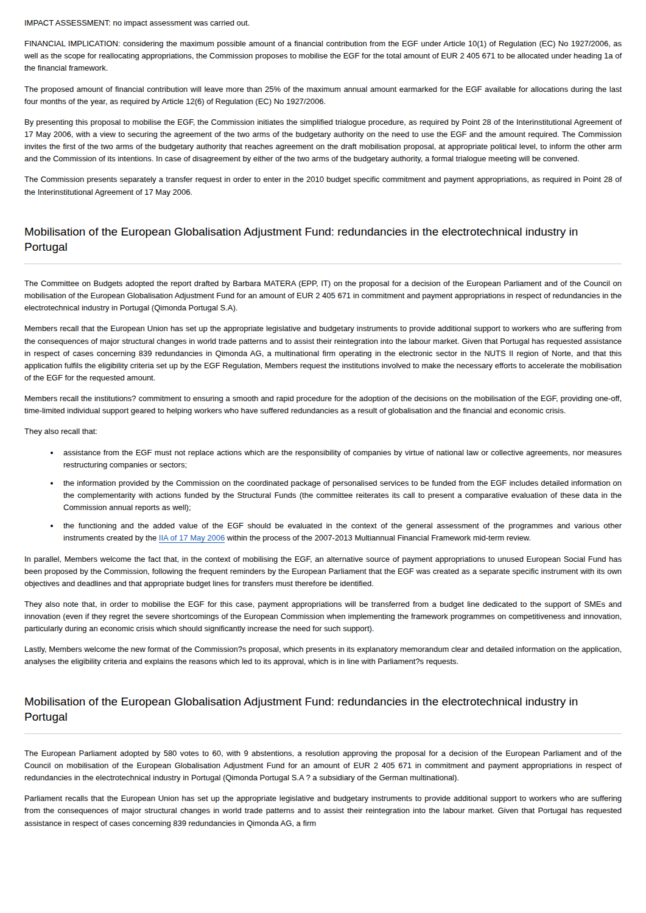IMPACT ASSESSMENT: no impact assessment was carried out.
FINANCIAL IMPLICATION: considering the maximum possible amount of a financial contribution from the EGF under Article 10(1) of Regulation (EC) No 1927/2006, as well as the scope for reallocating appropriations, the Commission proposes to mobilise the EGF for the total amount of EUR 2 405 671 to be allocated under heading 1a of the financial framework.
The proposed amount of financial contribution will leave more than 25% of the maximum annual amount earmarked for the EGF available for allocations during the last four months of the year, as required by Article 12(6) of Regulation (EC) No 1927/2006.
By presenting this proposal to mobilise the EGF, the Commission initiates the simplified trialogue procedure, as required by Point 28 of the Interinstitutional Agreement of 17 May 2006, with a view to securing the agreement of the two arms of the budgetary authority on the need to use the EGF and the amount required. The Commission invites the first of the two arms of the budgetary authority that reaches agreement on the draft mobilisation proposal, at appropriate political level, to inform the other arm and the Commission of its intentions. In case of disagreement by either of the two arms of the budgetary authority, a formal trialogue meeting will be convened.
The Commission presents separately a transfer request in order to enter in the 2010 budget specific commitment and payment appropriations, as required in Point 28 of the Interinstitutional Agreement of 17 May 2006.
Mobilisation of the European Globalisation Adjustment Fund: redundancies in the electrotechnical industry in Portugal
The Committee on Budgets adopted the report drafted by Barbara MATERA (EPP, IT) on the proposal for a decision of the European Parliament and of the Council on mobilisation of the European Globalisation Adjustment Fund for an amount of EUR 2 405 671 in commitment and payment appropriations in respect of redundancies in the electrotechnical industry in Portugal (Qimonda Portugal S.A).
Members recall that the European Union has set up the appropriate legislative and budgetary instruments to provide additional support to workers who are suffering from the consequences of major structural changes in world trade patterns and to assist their reintegration into the labour market. Given that Portugal has requested assistance in respect of cases concerning 839 redundancies in Qimonda AG, a multinational firm operating in the electronic sector in the NUTS II region of Norte, and that this application fulfils the eligibility criteria set up by the EGF Regulation, Members request the institutions involved to make the necessary efforts to accelerate the mobilisation of the EGF for the requested amount.
Members recall the institutions? commitment to ensuring a smooth and rapid procedure for the adoption of the decisions on the mobilisation of the EGF, providing one-off, time-limited individual support geared to helping workers who have suffered redundancies as a result of globalisation and the financial and economic crisis.
They also recall that:
assistance from the EGF must not replace actions which are the responsibility of companies by virtue of national law or collective agreements, nor measures restructuring companies or sectors;
the information provided by the Commission on the coordinated package of personalised services to be funded from the EGF includes detailed information on the complementarity with actions funded by the Structural Funds (the committee reiterates its call to present a comparative evaluation of these data in the Commission annual reports as well);
the functioning and the added value of the EGF should be evaluated in the context of the general assessment of the programmes and various other instruments created by the IIA of 17 May 2006 within the process of the 2007-2013 Multiannual Financial Framework mid-term review.
In parallel, Members welcome the fact that, in the context of mobilising the EGF, an alternative source of payment appropriations to unused European Social Fund has been proposed by the Commission, following the frequent reminders by the European Parliament that the EGF was created as a separate specific instrument with its own objectives and deadlines and that appropriate budget lines for transfers must therefore be identified.
They also note that, in order to mobilise the EGF for this case, payment appropriations will be transferred from a budget line dedicated to the support of SMEs and innovation (even if they regret the severe shortcomings of the European Commission when implementing the framework programmes on competitiveness and innovation, particularly during an economic crisis which should significantly increase the need for such support).
Lastly, Members welcome the new format of the Commission?s proposal, which presents in its explanatory memorandum clear and detailed information on the application, analyses the eligibility criteria and explains the reasons which led to its approval, which is in line with Parliament?s requests.
Mobilisation of the European Globalisation Adjustment Fund: redundancies in the electrotechnical industry in Portugal
The European Parliament adopted by 580 votes to 60, with 9 abstentions, a resolution approving the proposal for a decision of the European Parliament and of the Council on mobilisation of the European Globalisation Adjustment Fund for an amount of EUR 2 405 671 in commitment and payment appropriations in respect of redundancies in the electrotechnical industry in Portugal (Qimonda Portugal S.A ? a subsidiary of the German multinational).
Parliament recalls that the European Union has set up the appropriate legislative and budgetary instruments to provide additional support to workers who are suffering from the consequences of major structural changes in world trade patterns and to assist their reintegration into the labour market. Given that Portugal has requested assistance in respect of cases concerning 839 redundancies in Qimonda AG, a firm